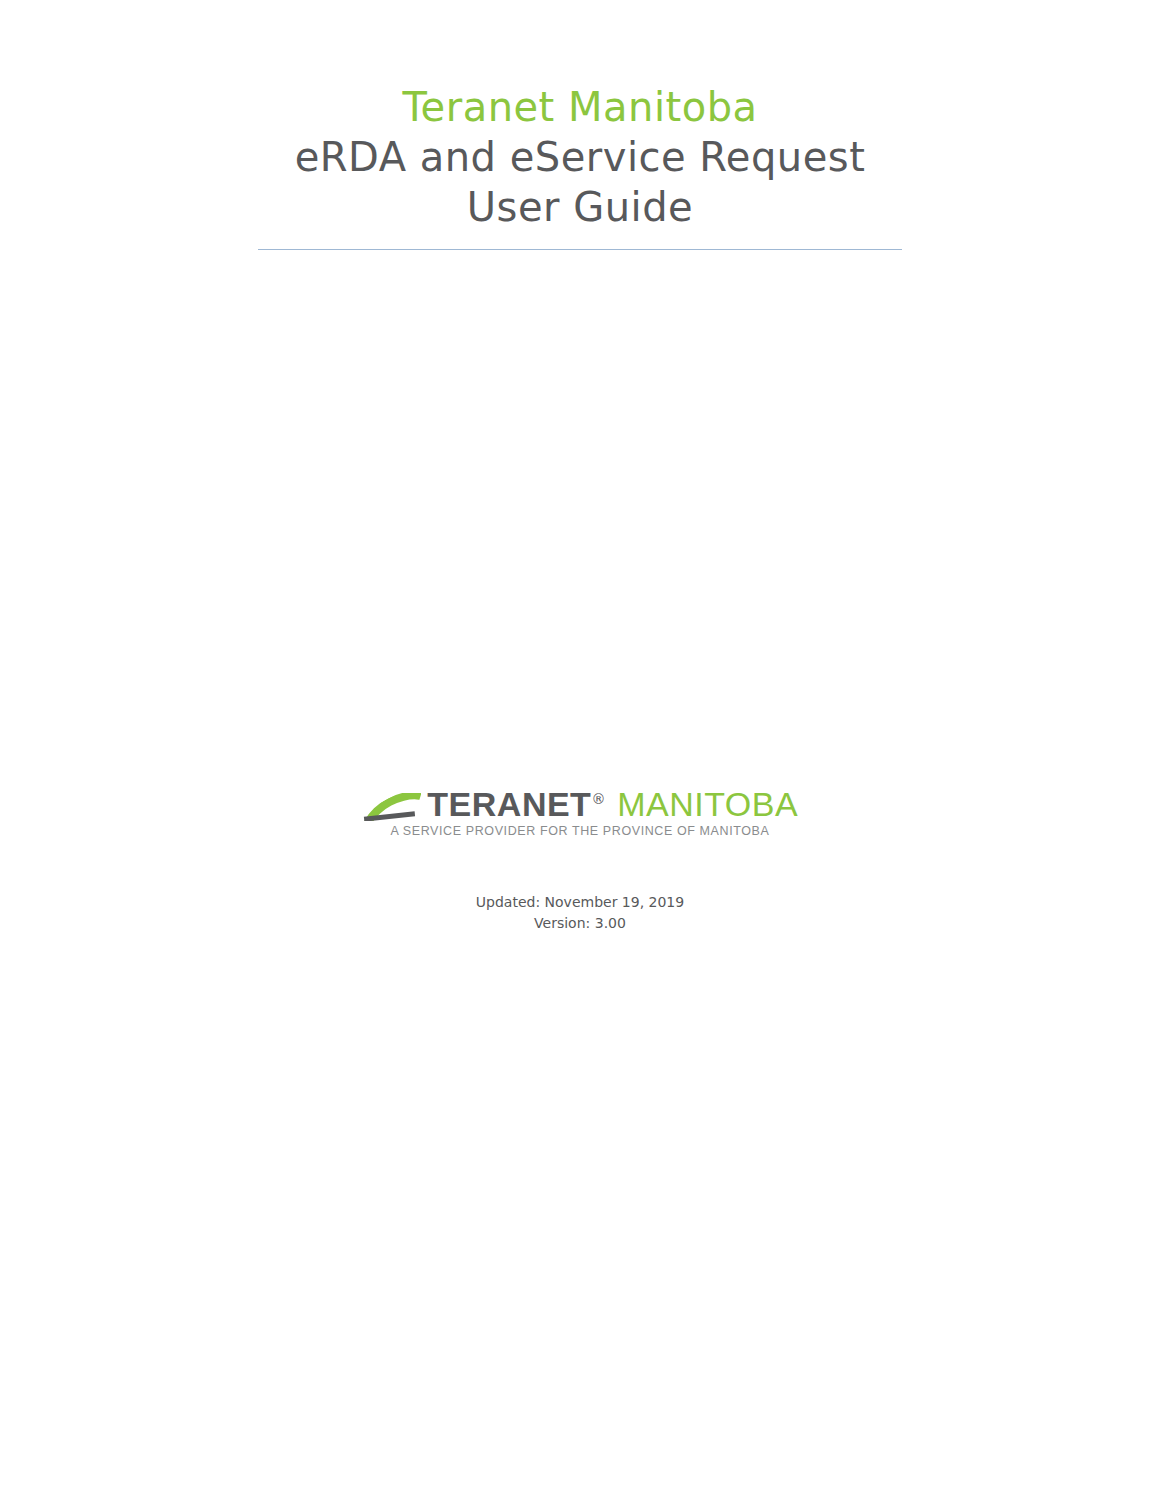Teranet Manitoba
eRDA and eService Request
User Guide
TERANET® MANITOBA
A SERVICE PROVIDER FOR THE PROVINCE OF MANITOBA
Updated: November 19, 2019
Version: 3.00